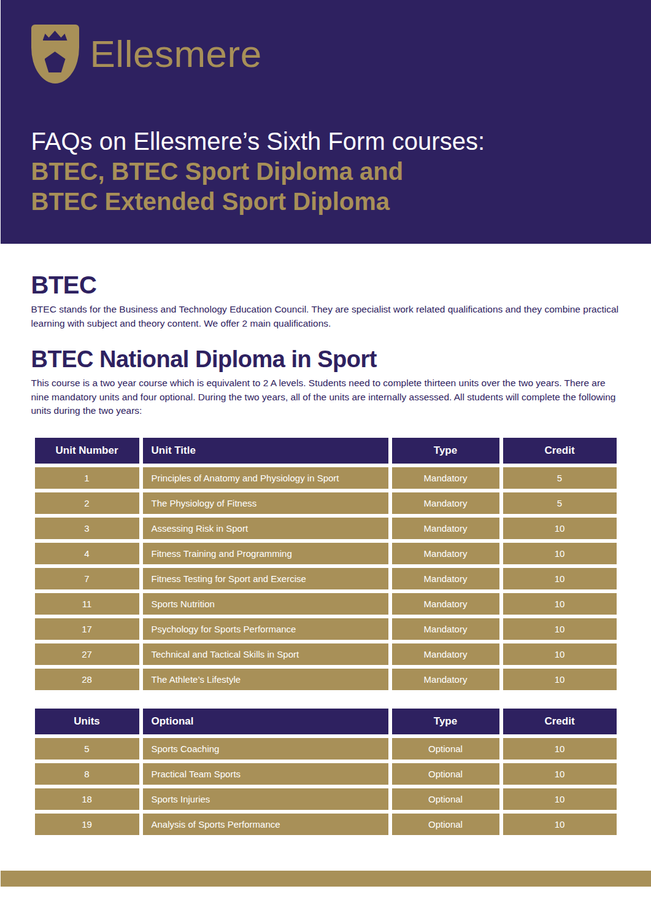Ellesmere
FAQs on Ellesmere’s Sixth Form courses:
BTEC, BTEC Sport Diploma and
BTEC Extended Sport Diploma
BTEC
BTEC stands for the Business and Technology Education Council. They are specialist work related qualifications and they combine practical learning with subject and theory content. We offer 2 main qualifications.
BTEC National Diploma in Sport
This course is a two year course which is equivalent to 2 A levels. Students need to complete thirteen units over the two years. There are nine mandatory units and four optional. During the two years, all of the units are internally assessed. All students will complete the following units during the two years:
| Unit Number | Unit Title | Type | Credit |
| --- | --- | --- | --- |
| 1 | Principles of Anatomy and Physiology in Sport | Mandatory | 5 |
| 2 | The Physiology of Fitness | Mandatory | 5 |
| 3 | Assessing Risk in Sport | Mandatory | 10 |
| 4 | Fitness Training and Programming | Mandatory | 10 |
| 7 | Fitness Testing for Sport and Exercise | Mandatory | 10 |
| 11 | Sports Nutrition | Mandatory | 10 |
| 17 | Psychology for Sports Performance | Mandatory | 10 |
| 27 | Technical and Tactical Skills in Sport | Mandatory | 10 |
| 28 | The Athlete’s Lifestyle | Mandatory | 10 |
| Units | Optional | Type | Credit |
| --- | --- | --- | --- |
| 5 | Sports Coaching | Optional | 10 |
| 8 | Practical Team Sports | Optional | 10 |
| 18 | Sports Injuries | Optional | 10 |
| 19 | Analysis of Sports Performance | Optional | 10 |